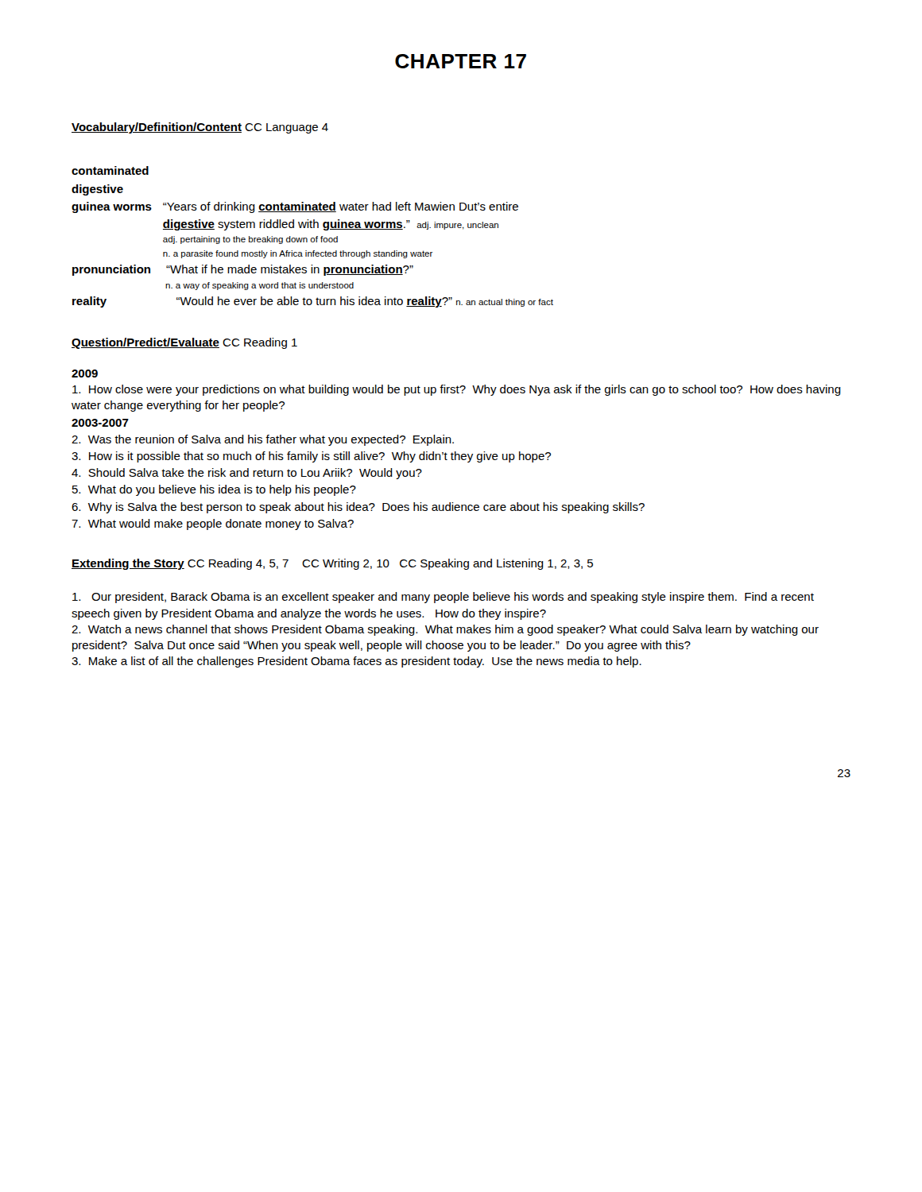CHAPTER 17
Vocabulary/Definition/Content
CC Language 4
| contaminated | |
| digestive | |
| guinea worms | “Years of drinking contaminated water had left Mawien Dut’s entire |
| | digestive system riddled with guinea worms .” adj. impure, unclean |
| | adj. pertaining to the breaking down of food |
| | n. a parasite found mostly in Africa infected through standing water |
| pronunciation | “What if he made mistakes in pronunciation ?” |
| | n. a way of speaking a word that is understood |
| reality | “Would he ever be able to turn his idea into reality ?” n. an actual thing or fact |
Question/Predict/Evaluate
CC Reading 1
2009
1. How close were your predictions on what building would be put up first? Why does Nya ask if the girls can go to school too? How does having water change everything for her people?
2003-2007
2. Was the reunion of Salva and his father what you expected? Explain.
3. How is it possible that so much of his family is still alive? Why didn’t they give up hope?
4. Should Salva take the risk and return to Lou Ariik? Would you?
5. What do you believe his idea is to help his people?
6. Why is Salva the best person to speak about his idea? Does his audience care about his speaking skills?
7. What would make people donate money to Salva?
Extending the Story
CC Reading 4, 5, 7 CC Writing 2, 10 CC Speaking and Listening 1, 2, 3, 5
1. Our president, Barack Obama is an excellent speaker and many people believe his words and speaking style inspire them. Find a recent speech given by President Obama and analyze the words he uses. How do they inspire?
2. Watch a news channel that shows President Obama speaking. What makes him a good speaker? What could Salva learn by watching our president? Salva Dut once said “When you speak well, people will choose you to be leader.” Do you agree with this?
3. Make a list of all the challenges President Obama faces as president today. Use the news media to help.
23